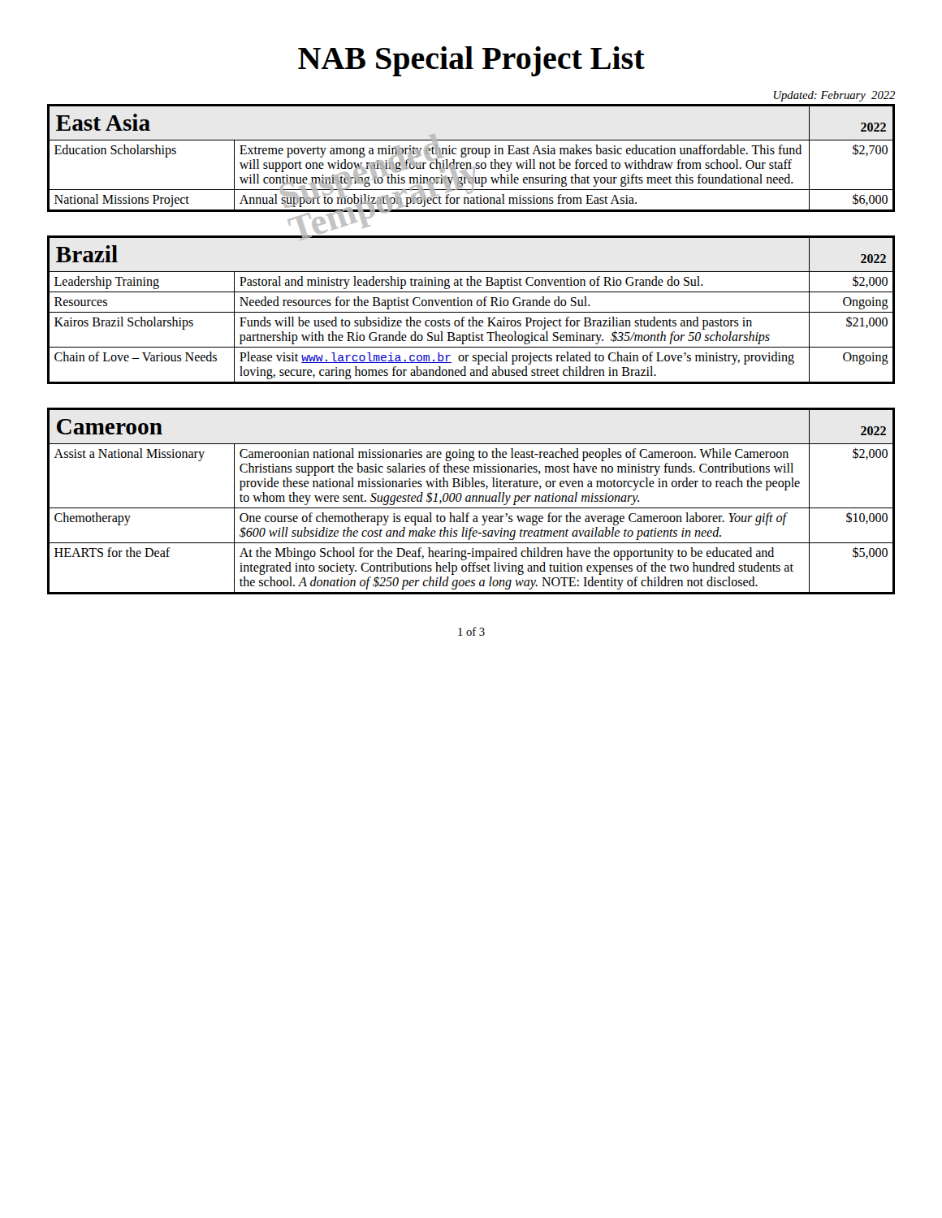NAB Special Project List
Updated: February 2022
| East Asia | 2022 |
| Education Scholarships | Extreme poverty among a minority ethnic group in East Asia makes basic education unaffordable. This fund will support one widow raising four children so they will not be forced to withdraw from school. Our staff will continue ministering to this minority group while ensuring that your gifts meet this foundational need. Suspended Temporarily | $2,700 |
| National Missions Project | Annual support to mobilization project for national missions from East Asia. | $6,000 |
| Brazil | 2022 |
| Leadership Training | Pastoral and ministry leadership training at the Baptist Convention of Rio Grande do Sul. | $2,000 |
| Resources | Needed resources for the Baptist Convention of Rio Grande do Sul. | Ongoing |
| Kairos Brazil Scholarships | Funds will be used to subsidize the costs of the Kairos Project for Brazilian students and pastors in partnership with the Rio Grande do Sul Baptist Theological Seminary. $35/month for 50 scholarships | $21,000 |
| Chain of Love – Various Needs | Please visit www.larcolmeia.com.br or special projects related to Chain of Love’s ministry, providing loving, secure, caring homes for abandoned and abused street children in Brazil. | Ongoing |
| Cameroon | 2022 |
| Assist a National Missionary | Cameroonian national missionaries are going to the least-reached peoples of Cameroon. While Cameroon Christians support the basic salaries of these missionaries, most have no ministry funds. Contributions will provide these national missionaries with Bibles, literature, or even a motorcycle in order to reach the people to whom they were sent. Suggested $1,000 annually per national missionary. | $2,000 |
| Chemotherapy | One course of chemotherapy is equal to half a year’s wage for the average Cameroon laborer. Your gift of $600 will subsidize the cost and make this life-saving treatment available to patients in need. | $10,000 |
| HEARTS for the Deaf | At the Mbingo School for the Deaf, hearing-impaired children have the opportunity to be educated and integrated into society. Contributions help offset living and tuition expenses of the two hundred students at the school. A donation of $250 per child goes a long way. NOTE: Identity of children not disclosed. | $5,000 |
1 of 3